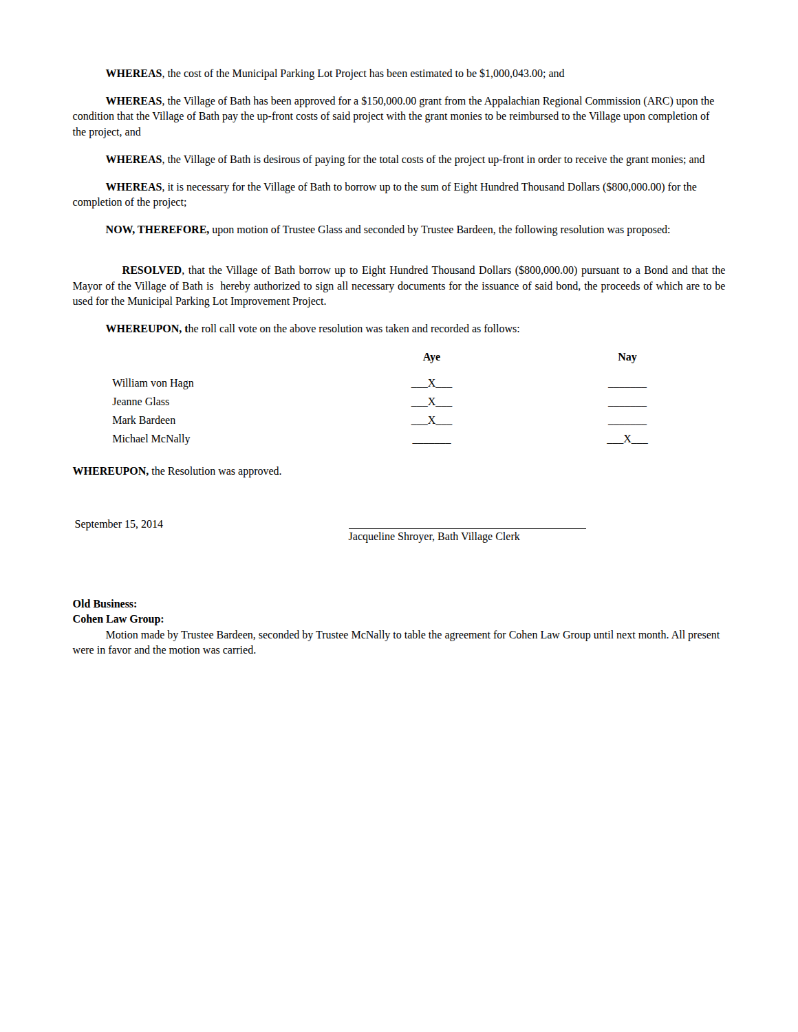WHEREAS, the cost of the Municipal Parking Lot Project has been estimated to be $1,000,043.00; and
WHEREAS, the Village of Bath has been approved for a $150,000.00 grant from the Appalachian Regional Commission (ARC) upon the condition that the Village of Bath pay the up-front costs of said project with the grant monies to be reimbursed to the Village upon completion of the project, and
WHEREAS, the Village of Bath is desirous of paying for the total costs of the project up-front in order to receive the grant monies; and
WHEREAS, it is necessary for the Village of Bath to borrow up to the sum of Eight Hundred Thousand Dollars ($800,000.00) for the completion of the project;
NOW, THEREFORE, upon motion of Trustee Glass and seconded by Trustee Bardeen, the following resolution was proposed:
RESOLVED, that the Village of Bath borrow up to Eight Hundred Thousand Dollars ($800,000.00) pursuant to a Bond and that the Mayor of the Village of Bath is hereby authorized to sign all necessary documents for the issuance of said bond, the proceeds of which are to be used for the Municipal Parking Lot Improvement Project.
WHEREUPON, the roll call vote on the above resolution was taken and recorded as follows:
| | Aye | Nay |
| --- | --- | --- |
| William von Hagn | ___X___ | _______ |
| Jeanne Glass | ___X___ | _______ |
| Mark Bardeen | ___X___ | _______ |
| Michael McNally | _______ | ___X___ |
WHEREUPON, the Resolution was approved.
| September 15, 2014 | Jacqueline Shroyer, Bath Village Clerk |
Old Business:
Cohen Law Group:
Motion made by Trustee Bardeen, seconded by Trustee McNally to table the agreement for Cohen Law Group until next month. All present were in favor and the motion was carried.